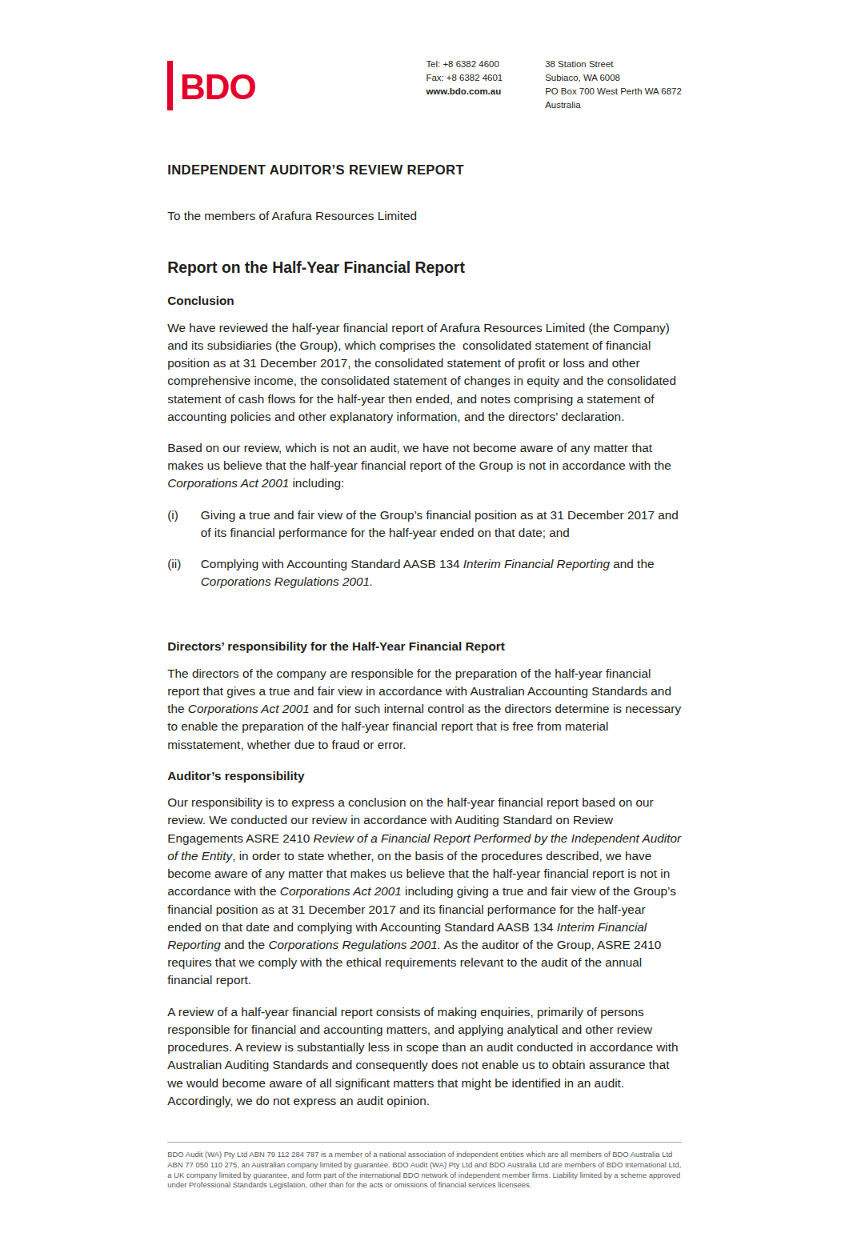BDO
Tel: +8 6382 4600
Fax: +8 6382 4601
www.bdo.com.au
38 Station Street
Subiaco, WA 6008
PO Box 700 West Perth WA 6872
Australia
INDEPENDENT AUDITOR’S REVIEW REPORT
To the members of Arafura Resources Limited
Report on the Half-Year Financial Report
Conclusion
We have reviewed the half-year financial report of Arafura Resources Limited (the Company) and its subsidiaries (the Group), which comprises the consolidated statement of financial position as at 31 December 2017, the consolidated statement of profit or loss and other comprehensive income, the consolidated statement of changes in equity and the consolidated statement of cash flows for the half-year then ended, and notes comprising a statement of accounting policies and other explanatory information, and the directors’ declaration.
Based on our review, which is not an audit, we have not become aware of any matter that makes us believe that the half-year financial report of the Group is not in accordance with the Corporations Act 2001 including:
Giving a true and fair view of the Group’s financial position as at 31 December 2017 and of its financial performance for the half-year ended on that date; and
Complying with Accounting Standard AASB 134 Interim Financial Reporting and the Corporations Regulations 2001.
Directors’ responsibility for the Half-Year Financial Report
The directors of the company are responsible for the preparation of the half-year financial report that gives a true and fair view in accordance with Australian Accounting Standards and the Corporations Act 2001 and for such internal control as the directors determine is necessary to enable the preparation of the half-year financial report that is free from material misstatement, whether due to fraud or error.
Auditor’s responsibility
Our responsibility is to express a conclusion on the half-year financial report based on our review. We conducted our review in accordance with Auditing Standard on Review Engagements ASRE 2410 Review of a Financial Report Performed by the Independent Auditor of the Entity, in order to state whether, on the basis of the procedures described, we have become aware of any matter that makes us believe that the half-year financial report is not in accordance with the Corporations Act 2001 including giving a true and fair view of the Group’s financial position as at 31 December 2017 and its financial performance for the half-year ended on that date and complying with Accounting Standard AASB 134 Interim Financial Reporting and the Corporations Regulations 2001. As the auditor of the Group, ASRE 2410 requires that we comply with the ethical requirements relevant to the audit of the annual financial report.
A review of a half-year financial report consists of making enquiries, primarily of persons responsible for financial and accounting matters, and applying analytical and other review procedures. A review is substantially less in scope than an audit conducted in accordance with Australian Auditing Standards and consequently does not enable us to obtain assurance that we would become aware of all significant matters that might be identified in an audit. Accordingly, we do not express an audit opinion.
BDO Audit (WA) Pty Ltd ABN 79 112 284 787 is a member of a national association of independent entities which are all members of BDO Australia Ltd ABN 77 050 110 275, an Australian company limited by guarantee. BDO Audit (WA) Pty Ltd and BDO Australia Ltd are members of BDO International Ltd, a UK company limited by guarantee, and form part of the international BDO network of independent member firms. Liability limited by a scheme approved under Professional Standards Legislation, other than for the acts or omissions of financial services licensees.